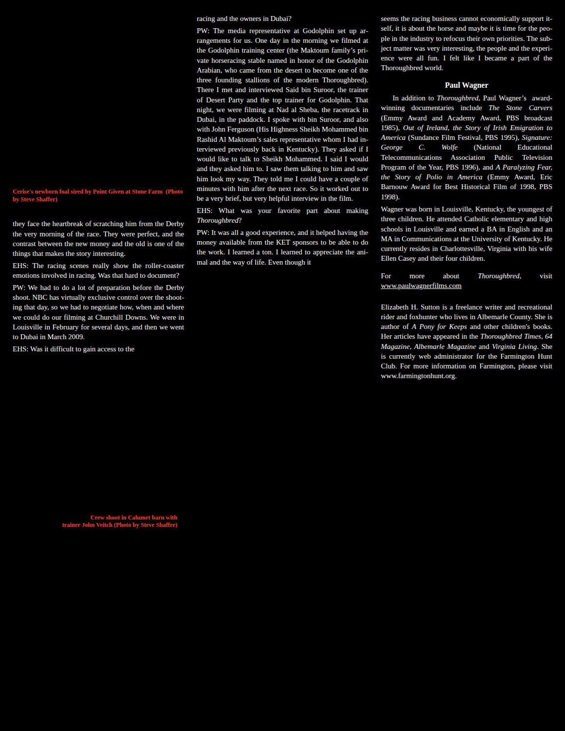Cerise's newborn foal sired by Point Given at Stone Farm (Photo by Steve Shaffer)
they face the heartbreak of scratching him from the Derby the very morning of the race. They were perfect, and the contrast between the new money and the old is one of the things that makes the story interesting.
EHS: The racing scenes really show the roller-coaster emotions involved in racing. Was that hard to document?
PW: We had to do a lot of preparation before the Derby shoot. NBC has virtually exclusive control over the shooting that day, so we had to negotiate how, when and where we could do our filming at Churchill Downs. We were in Louisville in February for several days, and then we went to Dubai in March 2009.
EHS: Was it difficult to gain access to the
Crew shoot in Calumet barn with
trainer John Veitch (Photo by Steve Shaffer)
racing and the owners in Dubai?
PW: The media representative at Godolphin set up arrangements for us. One day in the morning we filmed at the Godolphin training center (the Maktoum family’s private horseracing stable named in honor of the Godolphin Arabian, who came from the desert to become one of the three founding stallions of the modern Thoroughbred). There I met and interviewed Said bin Suroor, the trainer of Desert Party and the top trainer for Godolphin. That night, we were filming at Nad al Sheba, the racetrack in Dubai, in the paddock. I spoke with bin Suroor, and also with John Ferguson (His Highness Sheikh Mohammed bin Rashid Al Maktoum’s sales representative whom I had interviewed previously back in Kentucky). They asked if I would like to talk to Sheikh Mohammed. I said I would and they asked him to. I saw them talking to him and saw him look my way. They told me I could have a couple of minutes with him after the next race. So it worked out to be a very brief, but very helpful interview in the film.
EHS: What was your favorite part about making Thoroughbred?
PW: It was all a good experience, and it helped having the money available from the KET sponsors to be able to do the work. I learned a ton. I learned to appreciate the animal and the way of life. Even though it
seems the racing business cannot economically support itself, it is about the horse and maybe it is time for the people in the industry to refocus their own priorities. The subject matter was very interesting, the people and the experience were all fun. I felt like I became a part of the Thoroughbred world.
Paul Wagner
In addition to Thoroughbred, Paul Wagner’s award-winning documentaries include The Stone Carvers (Emmy Award and Academy Award, PBS broadcast 1985), Out of Ireland, the Story of Irish Emigration to America (Sundance Film Festival, PBS 1995), Signature: George C. Wolfe (National Educational Telecommunications Association Public Television Program of the Year, PBS 1996), and A Paralyzing Fear, the Story of Polio in America (Emmy Award, Eric Barnouw Award for Best Historical Film of 1998, PBS 1998).
Wagner was born in Louisville, Kentucky, the youngest of three children. He attended Catholic elementary and high schools in Louisville and earned a BA in English and an MA in Communications at the University of Kentucky. He currently resides in Charlottesville, Virginia with his wife Ellen Casey and their four children.
For more about Thoroughbred, visit www.paulwagnerfilms.com
Elizabeth H. Sutton is a freelance writer and recreational rider and foxhunter who lives in Albemarle County. She is author of A Pony for Keeps and other children's books. Her articles have appeared in the Thoroughbred Times, 64 Magazine, Albemarle Magazine and Virginia Living. She is currently web administrator for the Farmington Hunt Club. For more information on Farmington, please visit www.farmingtonhunt.org.